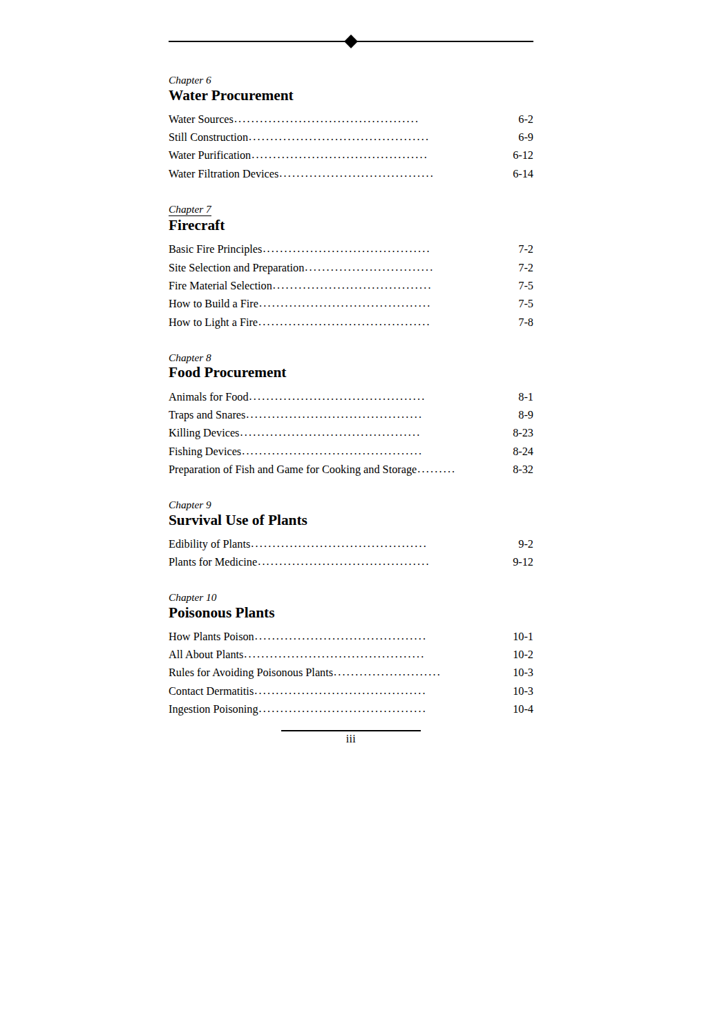Chapter 6
Water Procurement
Water Sources........................................... 6-2
Still Construction.......................................... 6-9
Water Purification......................................... 6-12
Water Filtration Devices.................................... 6-14
Chapter 7
Firecraft
Basic Fire Principles....................................... 7-2
Site Selection and Preparation.............................. 7-2
Fire Material Selection..................................... 7-5
How to Build a Fire........................................ 7-5
How to Light a Fire........................................ 7-8
Chapter 8
Food Procurement
Animals for Food......................................... 8-1
Traps and Snares......................................... 8-9
Killing Devices.......................................... 8-23
Fishing Devices.......................................... 8-24
Preparation of Fish and Game for Cooking and Storage......... 8-32
Chapter 9
Survival Use of Plants
Edibility of Plants......................................... 9-2
Plants for Medicine........................................ 9-12
Chapter 10
Poisonous Plants
How Plants Poison........................................ 10-1
All About Plants.......................................... 10-2
Rules for Avoiding Poisonous Plants......................... 10-3
Contact Dermatitis........................................ 10-3
Ingestion Poisoning....................................... 10-4
iii